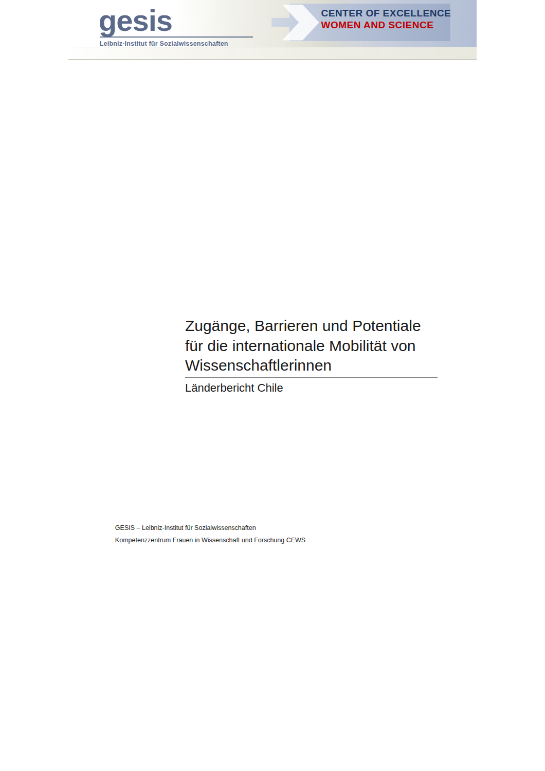gesis
Leibniz-Institut für Sozialwissenschaften
CENTER OF EXCELLENCE
WOMEN AND SCIENCE
Zugänge, Barrieren und Potentiale für die internationale Mobilität von Wissenschaftlerinnen
Länderbericht Chile
GESIS – Leibniz-Institut für Sozialwissenschaften
Kompetenzzentrum Frauen in Wissenschaft und Forschung CEWS